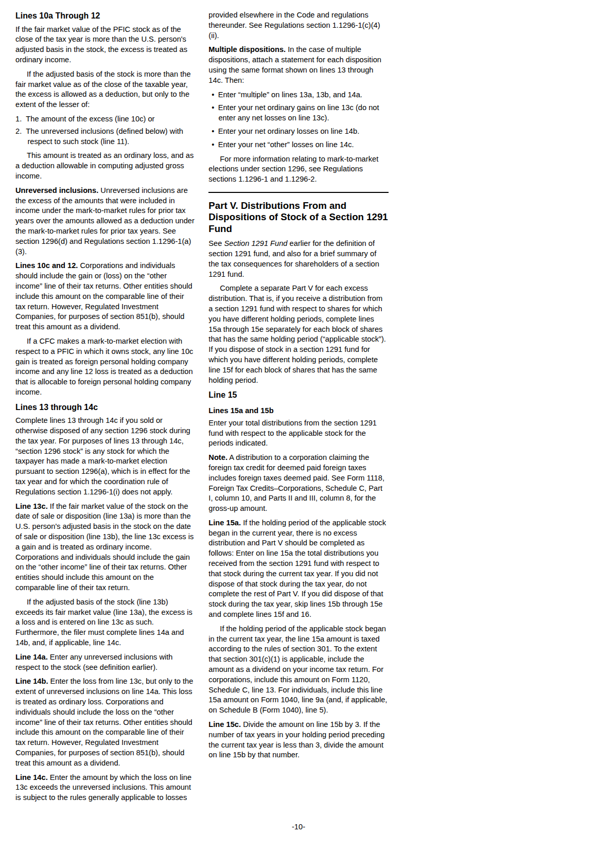Lines 10a Through 12
If the fair market value of the PFIC stock as of the close of the tax year is more than the U.S. person's adjusted basis in the stock, the excess is treated as ordinary income.
If the adjusted basis of the stock is more than the fair market value as of the close of the taxable year, the excess is allowed as a deduction, but only to the extent of the lesser of:
1. The amount of the excess (line 10c) or
2. The unreversed inclusions (defined below) with respect to such stock (line 11).
This amount is treated as an ordinary loss, and as a deduction allowable in computing adjusted gross income.
Unreversed inclusions. Unreversed inclusions are the excess of the amounts that were included in income under the mark-to-market rules for prior tax years over the amounts allowed as a deduction under the mark-to-market rules for prior tax years. See section 1296(d) and Regulations section 1.1296-1(a)(3).
Lines 10c and 12. Corporations and individuals should include the gain or (loss) on the “other income” line of their tax returns. Other entities should include this amount on the comparable line of their tax return. However, Regulated Investment Companies, for purposes of section 851(b), should treat this amount as a dividend.
If a CFC makes a mark-to-market election with respect to a PFIC in which it owns stock, any line 10c gain is treated as foreign personal holding company income and any line 12 loss is treated as a deduction that is allocable to foreign personal holding company income.
Lines 13 through 14c
Complete lines 13 through 14c if you sold or otherwise disposed of any section 1296 stock during the tax year. For purposes of lines 13 through 14c, “section 1296 stock” is any stock for which the taxpayer has made a mark-to-market election pursuant to section 1296(a), which is in effect for the tax year and for which the coordination rule of Regulations section 1.1296-1(i) does not apply.
Line 13c. If the fair market value of the stock on the date of sale or disposition (line 13a) is more than the U.S. person's adjusted basis in the stock on the date of sale or disposition (line 13b), the line 13c excess is a gain and is treated as ordinary income. Corporations and individuals should include the gain on the “other income” line of their tax returns. Other entities should include this amount on the comparable line of their tax return.
If the adjusted basis of the stock (line 13b) exceeds its fair market value (line 13a), the excess is a loss and is entered on line 13c as such. Furthermore, the filer must complete lines 14a and 14b, and, if applicable, line 14c.
Line 14a. Enter any unreversed inclusions with respect to the stock (see definition earlier).
Line 14b. Enter the loss from line 13c, but only to the extent of unreversed inclusions on line 14a. This loss is treated as ordinary loss. Corporations and individuals should include the loss on the “other income” line of their tax returns. Other entities should include this amount on the comparable line of their tax return. However, Regulated Investment Companies, for purposes of section 851(b), should treat this amount as a dividend.
Line 14c. Enter the amount by which the loss on line 13c exceeds the unreversed inclusions. This amount is subject to the rules generally applicable to losses provided elsewhere in the Code and regulations thereunder. See Regulations section 1.1296-1(c)(4)(ii).
Multiple dispositions. In the case of multiple dispositions, attach a statement for each disposition using the same format shown on lines 13 through 14c. Then:
Enter “multiple” on lines 13a, 13b, and 14a.
Enter your net ordinary gains on line 13c (do not enter any net losses on line 13c).
Enter your net ordinary losses on line 14b.
Enter your net “other” losses on line 14c.
For more information relating to mark-to-market elections under section 1296, see Regulations sections 1.1296-1 and 1.1296-2.
Part V. Distributions From and Dispositions of Stock of a Section 1291 Fund
See Section 1291 Fund earlier for the definition of section 1291 fund, and also for a brief summary of the tax consequences for shareholders of a section 1291 fund.
Complete a separate Part V for each excess distribution. That is, if you receive a distribution from a section 1291 fund with respect to shares for which you have different holding periods, complete lines 15a through 15e separately for each block of shares that has the same holding period (“applicable stock”). If you dispose of stock in a section 1291 fund for which you have different holding periods, complete line 15f for each block of shares that has the same holding period.
Line 15
Lines 15a and 15b
Enter your total distributions from the section 1291 fund with respect to the applicable stock for the periods indicated.
Note. A distribution to a corporation claiming the foreign tax credit for deemed paid foreign taxes includes foreign taxes deemed paid. See Form 1118, Foreign Tax Credits–Corporations, Schedule C, Part I, column 10, and Parts II and III, column 8, for the gross-up amount.
Line 15a. If the holding period of the applicable stock began in the current year, there is no excess distribution and Part V should be completed as follows: Enter on line 15a the total distributions you received from the section 1291 fund with respect to that stock during the current tax year. If you did not dispose of that stock during the tax year, do not complete the rest of Part V. If you did dispose of that stock during the tax year, skip lines 15b through 15e and complete lines 15f and 16.
If the holding period of the applicable stock began in the current tax year, the line 15a amount is taxed according to the rules of section 301. To the extent that section 301(c)(1) is applicable, include the amount as a dividend on your income tax return. For corporations, include this amount on Form 1120, Schedule C, line 13. For individuals, include this line 15a amount on Form 1040, line 9a (and, if applicable, on Schedule B (Form 1040), line 5).
Line 15c. Divide the amount on line 15b by 3. If the number of tax years in your holding period preceding the current tax year is less than 3, divide the amount on line 15b by that number.
-10-